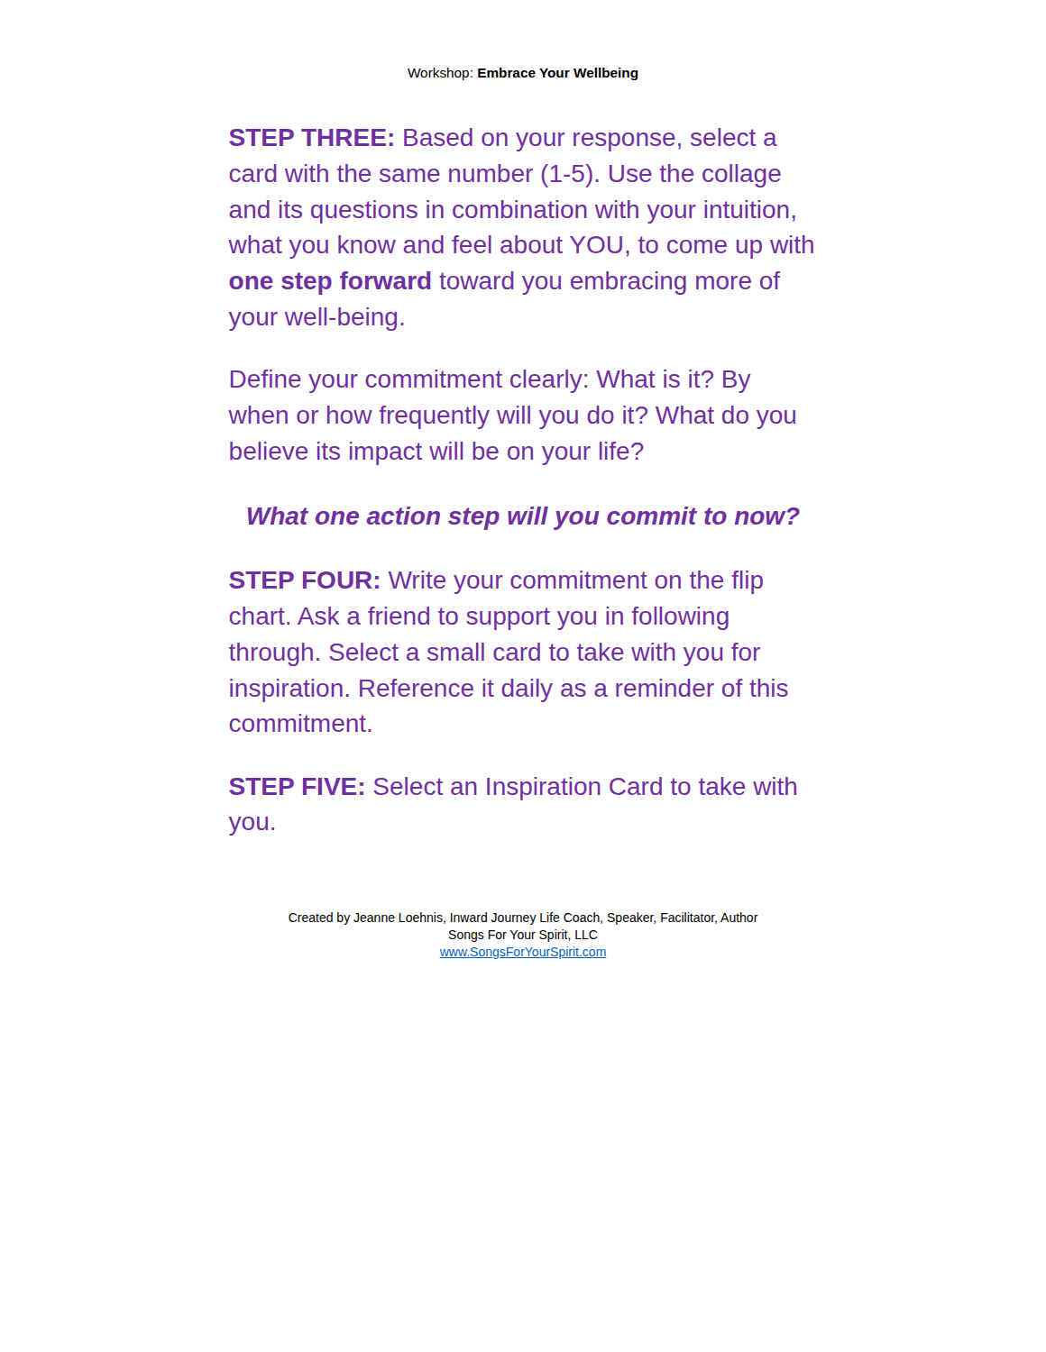Workshop: Embrace Your Wellbeing
STEP THREE: Based on your response, select a card with the same number (1-5). Use the collage and its questions in combination with your intuition, what you know and feel about YOU, to come up with one step forward toward you embracing more of your well-being.
Define your commitment clearly: What is it? By when or how frequently will you do it? What do you believe its impact will be on your life?
What one action step will you commit to now?
STEP FOUR: Write your commitment on the flip chart. Ask a friend to support you in following through. Select a small card to take with you for inspiration. Reference it daily as a reminder of this commitment.
STEP FIVE: Select an Inspiration Card to take with you.
Created by Jeanne Loehnis, Inward Journey Life Coach, Speaker, Facilitator, Author
Songs For Your Spirit, LLC
www.SongsForYourSpirit.com